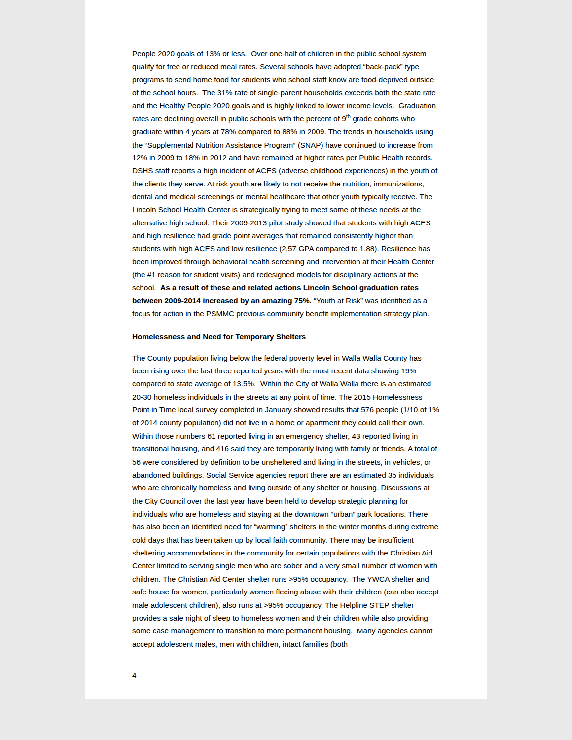People 2020 goals of 13% or less. Over one-half of children in the public school system qualify for free or reduced meal rates. Several schools have adopted “back-pack” type programs to send home food for students who school staff know are food-deprived outside of the school hours. The 31% rate of single-parent households exceeds both the state rate and the Healthy People 2020 goals and is highly linked to lower income levels. Graduation rates are declining overall in public schools with the percent of 9th grade cohorts who graduate within 4 years at 78% compared to 88% in 2009. The trends in households using the “Supplemental Nutrition Assistance Program” (SNAP) have continued to increase from 12% in 2009 to 18% in 2012 and have remained at higher rates per Public Health records. DSHS staff reports a high incident of ACES (adverse childhood experiences) in the youth of the clients they serve. At risk youth are likely to not receive the nutrition, immunizations, dental and medical screenings or mental healthcare that other youth typically receive. The Lincoln School Health Center is strategically trying to meet some of these needs at the alternative high school. Their 2009-2013 pilot study showed that students with high ACES and high resilience had grade point averages that remained consistently higher than students with high ACES and low resilience (2.57 GPA compared to 1.88). Resilience has been improved through behavioral health screening and intervention at their Health Center (the #1 reason for student visits) and redesigned models for disciplinary actions at the school. As a result of these and related actions Lincoln School graduation rates between 2009-2014 increased by an amazing 75%. “Youth at Risk” was identified as a focus for action in the PSMMC previous community benefit implementation strategy plan.
Homelessness and Need for Temporary Shelters
The County population living below the federal poverty level in Walla Walla County has been rising over the last three reported years with the most recent data showing 19% compared to state average of 13.5%. Within the City of Walla Walla there is an estimated 20-30 homeless individuals in the streets at any point of time. The 2015 Homelessness Point in Time local survey completed in January showed results that 576 people (1/10 of 1% of 2014 county population) did not live in a home or apartment they could call their own. Within those numbers 61 reported living in an emergency shelter, 43 reported living in transitional housing, and 416 said they are temporarily living with family or friends. A total of 56 were considered by definition to be unsheltered and living in the streets, in vehicles, or abandoned buildings. Social Service agencies report there are an estimated 35 individuals who are chronically homeless and living outside of any shelter or housing. Discussions at the City Council over the last year have been held to develop strategic planning for individuals who are homeless and staying at the downtown “urban” park locations. There has also been an identified need for “warming” shelters in the winter months during extreme cold days that has been taken up by local faith community. There may be insufficient sheltering accommodations in the community for certain populations with the Christian Aid Center limited to serving single men who are sober and a very small number of women with children. The Christian Aid Center shelter runs >95% occupancy. The YWCA shelter and safe house for women, particularly women fleeing abuse with their children (can also accept male adolescent children), also runs at >95% occupancy. The Helpline STEP shelter provides a safe night of sleep to homeless women and their children while also providing some case management to transition to more permanent housing. Many agencies cannot accept adolescent males, men with children, intact families (both
4